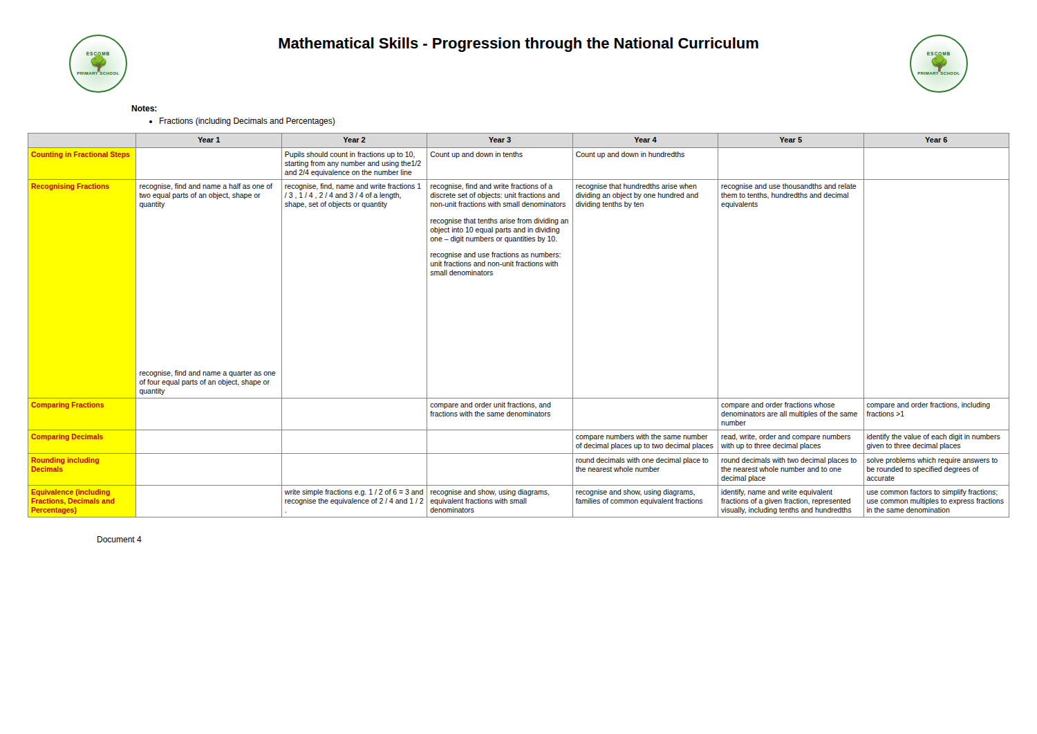ESCOMB 🌳 PRIMARY SCHOOL
ESCOMB 🌳 PRIMARY SCHOOL
Mathematical Skills - Progression through the National Curriculum
Notes:
Fractions (including Decimals and Percentages)
| | Year 1 | Year 2 | Year 3 | Year 4 | Year 5 | Year 6 |
| --- | --- | --- | --- | --- | --- | --- |
| Counting in Fractional Steps | | Pupils should count in fractions up to 10, starting from any number and using the1/2 and 2/4 equivalence on the number line | Count up and down in tenths | Count up and down in hundredths | | |
| Recognising Fractions | recognise, find and name a half as one of two equal parts of an object, shape or quantity recognise, find and name a quarter as one of four equal parts of an object, shape or quantity | recognise, find, name and write fractions 1 / 3 , 1 / 4 , 2 / 4 and 3 / 4 of a length, shape, set of objects or quantity | recognise, find and write fractions of a discrete set of objects: unit fractions and non-unit fractions with small denominators recognise that tenths arise from dividing an object into 10 equal parts and in dividing one – digit numbers or quantities by 10. recognise and use fractions as numbers: unit fractions and non-unit fractions with small denominators | recognise that hundredths arise when dividing an object by one hundred and dividing tenths by ten | recognise and use thousandths and relate them to tenths, hundredths and decimal equivalents | |
| Comparing Fractions | | | compare and order unit fractions, and fractions with the same denominators | | compare and order fractions whose denominators are all multiples of the same number | compare and order fractions, including fractions >1 |
| Comparing Decimals | | | | compare numbers with the same number of decimal places up to two decimal places | read, write, order and compare numbers with up to three decimal places | identify the value of each digit in numbers given to three decimal places |
| Rounding including Decimals | | | | round decimals with one decimal place to the nearest whole number | round decimals with two decimal places to the nearest whole number and to one decimal place | solve problems which require answers to be rounded to specified degrees of accurate |
| Equivalence (including Fractions, Decimals and Percentages) | | write simple fractions e.g. 1 / 2 of 6 = 3 and recognise the equivalence of 2 / 4 and 1 / 2 . | recognise and show, using diagrams, equivalent fractions with small denominators | recognise and show, using diagrams, families of common equivalent fractions | identify, name and write equivalent fractions of a given fraction, represented visually, including tenths and hundredths | use common factors to simplify fractions; use common multiples to express fractions in the same denomination |
Document 4